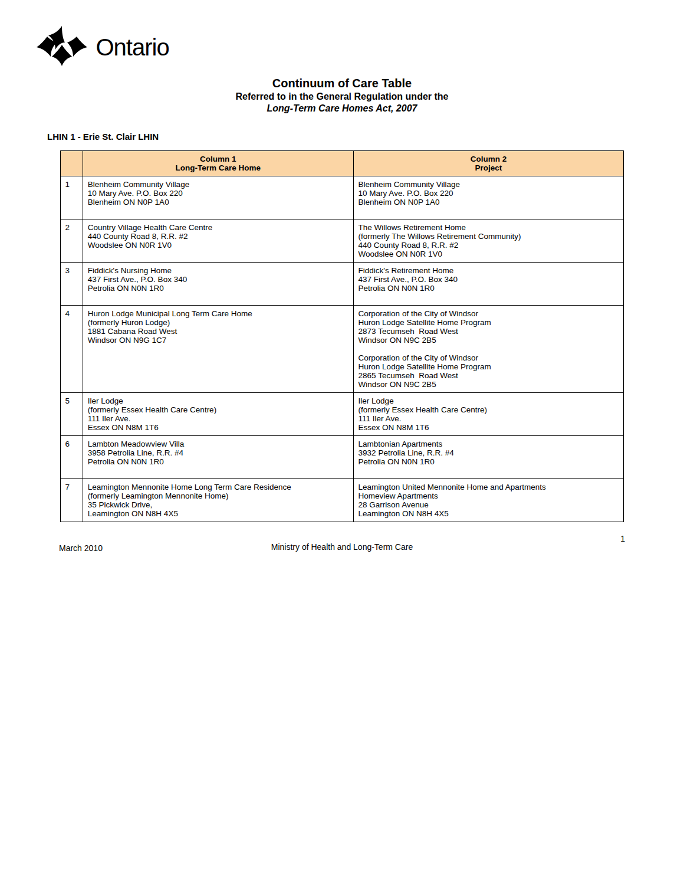Ontario
Continuum of Care Table
Referred to in the General Regulation under the
Long-Term Care Homes Act, 2007
LHIN 1 - Erie St. Clair LHIN
| | Column 1 Long-Term Care Home | Column 2 Project |
| --- | --- | --- |
| 1 | Blenheim Community Village 10 Mary Ave. P.O. Box 220 Blenheim ON N0P 1A0 | Blenheim Community Village 10 Mary Ave. P.O. Box 220 Blenheim ON N0P 1A0 |
| 2 | Country Village Health Care Centre 440 County Road 8, R.R. #2 Woodslee ON N0R 1V0 | The Willows Retirement Home (formerly The Willows Retirement Community) 440 County Road 8, R.R. #2 Woodslee ON N0R 1V0 |
| 3 | Fiddick's Nursing Home 437 First Ave., P.O. Box 340 Petrolia ON N0N 1R0 | Fiddick's Retirement Home 437 First Ave., P.O. Box 340 Petrolia ON N0N 1R0 |
| 4 | Huron Lodge Municipal Long Term Care Home (formerly Huron Lodge) 1881 Cabana Road West Windsor ON N9G 1C7 | Corporation of the City of Windsor Huron Lodge Satellite Home Program 2873 Tecumseh Road West Windsor ON N9C 2B5 Corporation of the City of Windsor Huron Lodge Satellite Home Program 2865 Tecumseh Road West Windsor ON N9C 2B5 |
| 5 | Iler Lodge (formerly Essex Health Care Centre) 111 Iler Ave. Essex ON N8M 1T6 | Iler Lodge (formerly Essex Health Care Centre) 111 Iler Ave. Essex ON N8M 1T6 |
| 6 | Lambton Meadowview Villa 3958 Petrolia Line, R.R. #4 Petrolia ON N0N 1R0 | Lambtonian Apartments 3932 Petrolia Line, R.R. #4 Petrolia ON N0N 1R0 |
| 7 | Leamington Mennonite Home Long Term Care Residence (formerly Leamington Mennonite Home) 35 Pickwick Drive, Leamington ON N8H 4X5 | Leamington United Mennonite Home and Apartments Homeview Apartments 28 Garrison Avenue Leamington ON N8H 4X5 |
1
March 2010
Ministry of Health and Long-Term Care